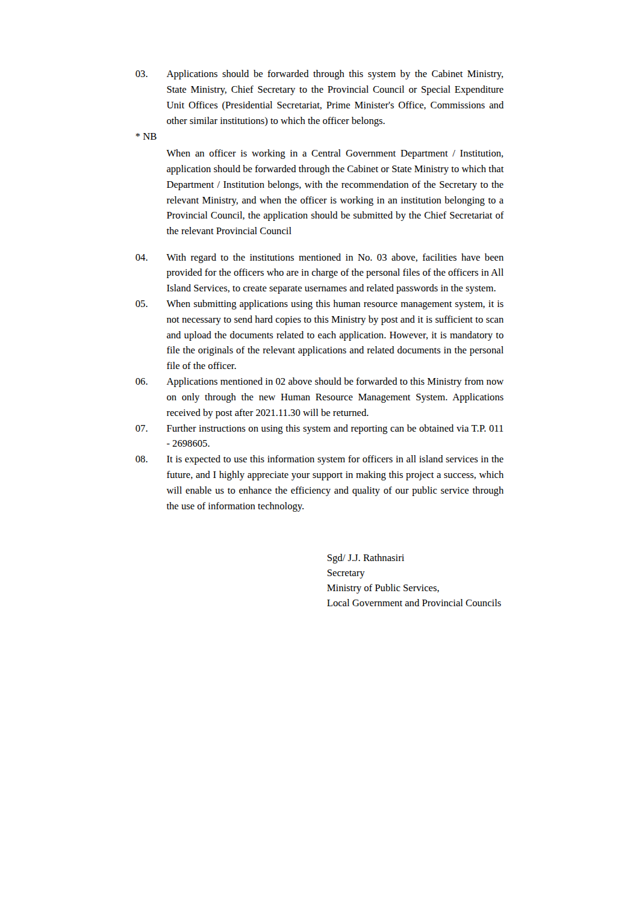03.
Applications should be forwarded through this system by the Cabinet Ministry, State Ministry, Chief Secretary to the Provincial Council or Special Expenditure Unit Offices (Presidential Secretariat, Prime Minister's Office, Commissions and other similar institutions) to which the officer belongs.
* NB
When an officer is working in a Central Government Department / Institution, application should be forwarded through the Cabinet or State Ministry to which that Department / Institution belongs, with the recommendation of the Secretary to the relevant Ministry, and when the officer is working in an institution belonging to a Provincial Council, the application should be submitted by the Chief Secretariat of the relevant Provincial Council
04.
With regard to the institutions mentioned in No. 03 above, facilities have been provided for the officers who are in charge of the personal files of the officers in All Island Services, to create separate usernames and related passwords in the system.
05.
When submitting applications using this human resource management system, it is not necessary to send hard copies to this Ministry by post and it is sufficient to scan and upload the documents related to each application. However, it is mandatory to file the originals of the relevant applications and related documents in the personal file of the officer.
06.
Applications mentioned in 02 above should be forwarded to this Ministry from now on only through the new Human Resource Management System. Applications received by post after 2021.11.30 will be returned.
07.
Further instructions on using this system and reporting can be obtained via T.P. 011 - 2698605.
08.
It is expected to use this information system for officers in all island services in the future, and I highly appreciate your support in making this project a success, which will enable us to enhance the efficiency and quality of our public service through the use of information technology.
Sgd/ J.J. Rathnasiri
Secretary
Ministry of Public Services,
Local Government and Provincial Councils